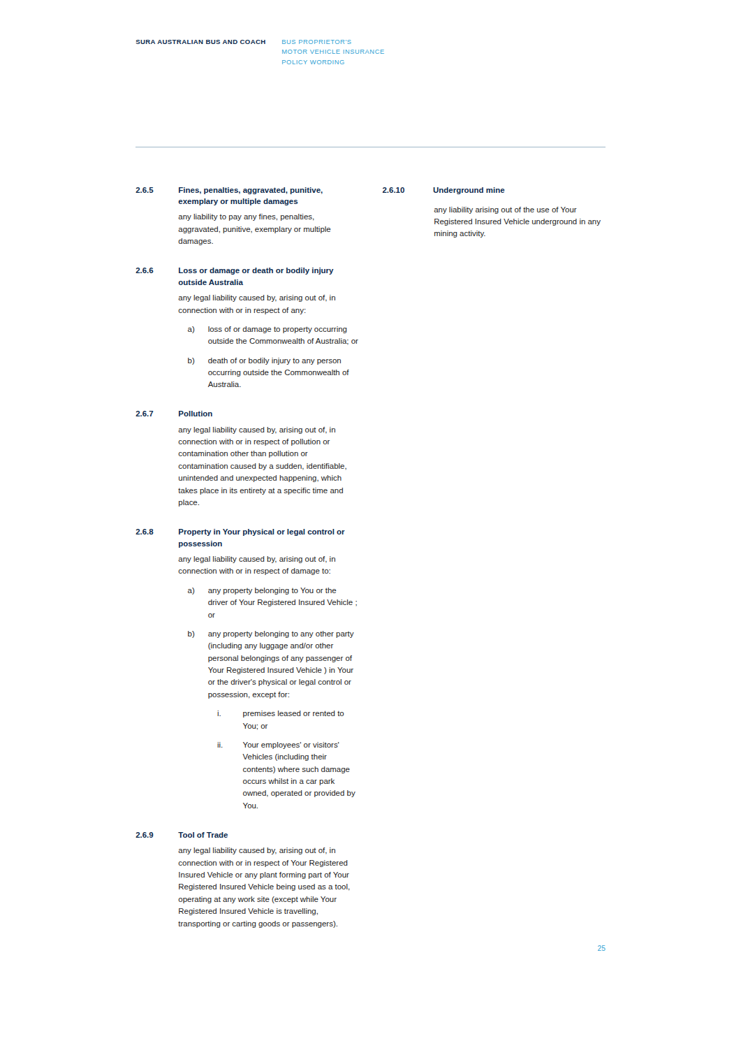SURA AUSTRALIAN BUS AND COACH
Bus Proprietor's
Motor Vehicle Insurance
Policy Wording
2.6.5
Fines, penalties, aggravated, punitive,
exemplary or multiple damages
any liability to pay any fines, penalties, aggravated, punitive, exemplary or multiple damages.
2.6.6
Loss or damage or death or bodily injury
outside Australia
any legal liability caused by, arising out of, in connection with or in respect of any:
a) loss of or damage to property occurring outside the Commonwealth of Australia; or
b) death of or bodily injury to any person occurring outside the Commonwealth of Australia.
2.6.7
Pollution
any legal liability caused by, arising out of, in connection with or in respect of pollution or contamination other than pollution or contamination caused by a sudden, identifiable, unintended and unexpected happening, which takes place in its entirety at a specific time and place.
2.6.8
Property in Your physical or legal control or possession
any legal liability caused by, arising out of, in connection with or in respect of damage to:
a) any property belonging to You or the driver of Your Registered Insured Vehicle ; or
b) any property belonging to any other party (including any luggage and/or other personal belongings of any passenger of Your Registered Insured Vehicle ) in Your or the driver's physical or legal control or possession, except for:
i. premises leased or rented to You; or
ii. Your employees' or visitors' Vehicles (including their contents) where such damage occurs whilst in a car park owned, operated or provided by You.
2.6.9
Tool of Trade
any legal liability caused by, arising out of, in connection with or in respect of Your Registered Insured Vehicle or any plant forming part of Your Registered Insured Vehicle being used as a tool, operating at any work site (except while Your Registered Insured Vehicle is travelling, transporting or carting goods or passengers).
2.6.10
Underground mine
any liability arising out of the use of Your Registered Insured Vehicle underground in any mining activity.
25